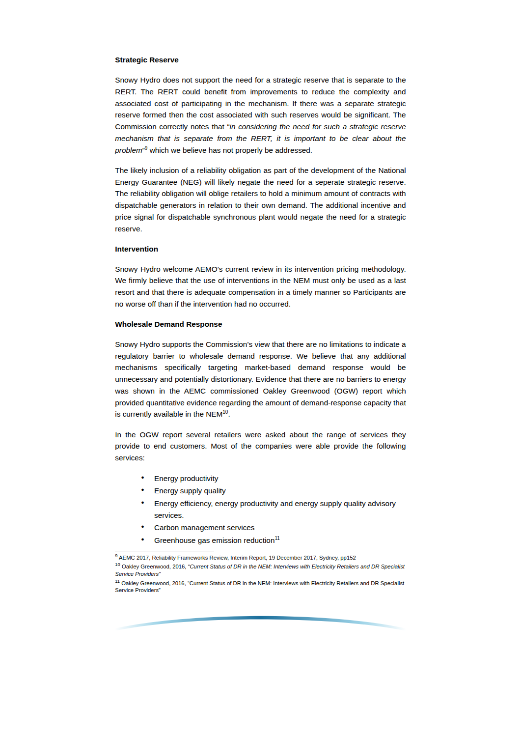Strategic Reserve
Snowy Hydro does not support the need for a strategic reserve that is separate to the RERT. The RERT could benefit from improvements to reduce the complexity and associated cost of participating in the mechanism. If there was a separate strategic reserve formed then the cost associated with such reserves would be significant. The Commission correctly notes that “in considering the need for such a strategic reserve mechanism that is separate from the RERT, it is important to be clear about the problem”9 which we believe has not properly be addressed.
The likely inclusion of a reliability obligation as part of the development of the National Energy Guarantee (NEG) will likely negate the need for a seperate strategic reserve. The reliability obligation will oblige retailers to hold a minimum amount of contracts with dispatchable generators in relation to their own demand. The additional incentive and price signal for dispatchable synchronous plant would negate the need for a strategic reserve.
Intervention
Snowy Hydro welcome AEMO’s current review in its intervention pricing methodology. We firmly believe that the use of interventions in the NEM must only be used as a last resort and that there is adequate compensation in a timely manner so Participants are no worse off than if the intervention had no occurred.
Wholesale Demand Response
Snowy Hydro supports the Commission’s view that there are no limitations to indicate a regulatory barrier to wholesale demand response. We believe that any additional mechanisms specifically targeting market-based demand response would be unnecessary and potentially distortionary. Evidence that there are no barriers to energy was shown in the AEMC commissioned Oakley Greenwood (OGW) report which provided quantitative evidence regarding the amount of demand-response capacity that is currently available in the NEM10.
In the OGW report several retailers were asked about the range of services they provide to end customers. Most of the companies were able provide the following services:
Energy productivity
Energy supply quality
Energy efficiency, energy productivity and energy supply quality advisory services.
Carbon management services
Greenhouse gas emission reduction11
9 AEMC 2017, Reliability Frameworks Review, Interim Report, 19 December 2017, Sydney, pp152
10 Oakley Greenwood, 2016, “Current Status of DR in the NEM: Interviews with Electricity Retailers and DR Specialist Service Providers”
11 Oakley Greenwood, 2016, “Current Status of DR in the NEM: Interviews with Electricity Retailers and DR Specialist Service Providers”